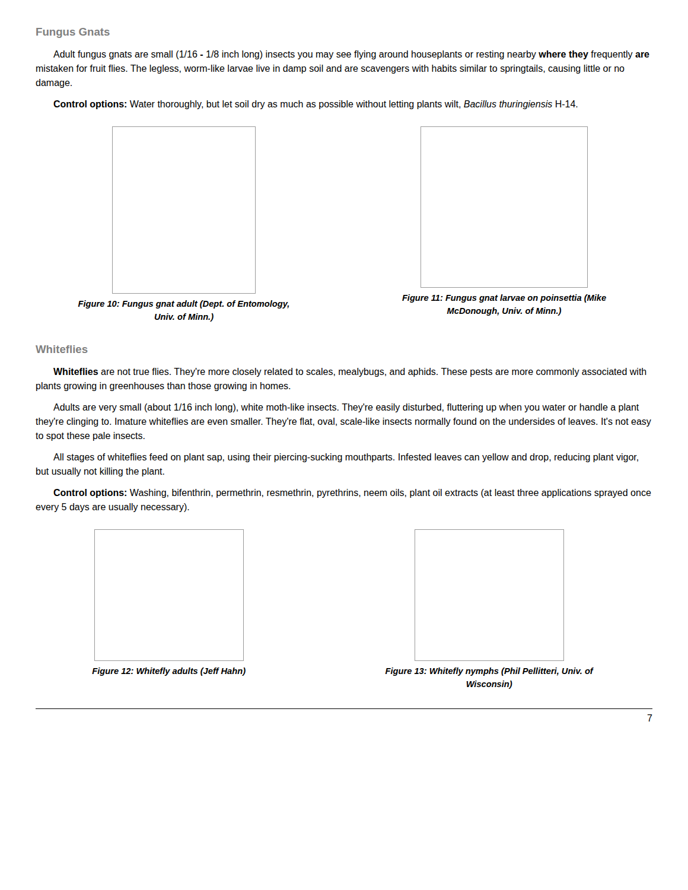Fungus Gnats
Adult fungus gnats are small (1/16 - 1/8 inch long) insects you may see flying around houseplants or resting nearby where they frequently are mistaken for fruit flies. The legless, worm-like larvae live in damp soil and are scavengers with habits similar to springtails, causing little or no damage.
Control options: Water thoroughly, but let soil dry as much as possible without letting plants wilt, Bacillus thuringiensis H-14.
Figure 10: Fungus gnat adult (Dept. of Entomology, Univ. of Minn.)
Figure 11: Fungus gnat larvae on poinsettia (Mike McDonough, Univ. of Minn.)
Whiteflies
Whiteflies are not true flies. They're more closely related to scales, mealybugs, and aphids. These pests are more commonly associated with plants growing in greenhouses than those growing in homes.
Adults are very small (about 1/16 inch long), white moth-like insects. They're easily disturbed, fluttering up when you water or handle a plant they're clinging to. Imature whiteflies are even smaller. They're flat, oval, scale-like insects normally found on the undersides of leaves. It's not easy to spot these pale insects.
All stages of whiteflies feed on plant sap, using their piercing-sucking mouthparts. Infested leaves can yellow and drop, reducing plant vigor, but usually not killing the plant.
Control options: Washing, bifenthrin, permethrin, resmethrin, pyrethrins, neem oils, plant oil extracts (at least three applications sprayed once every 5 days are usually necessary).
Figure 12: Whitefly adults (Jeff Hahn)
Figure 13: Whitefly nymphs (Phil Pellitteri, Univ. of Wisconsin)
7